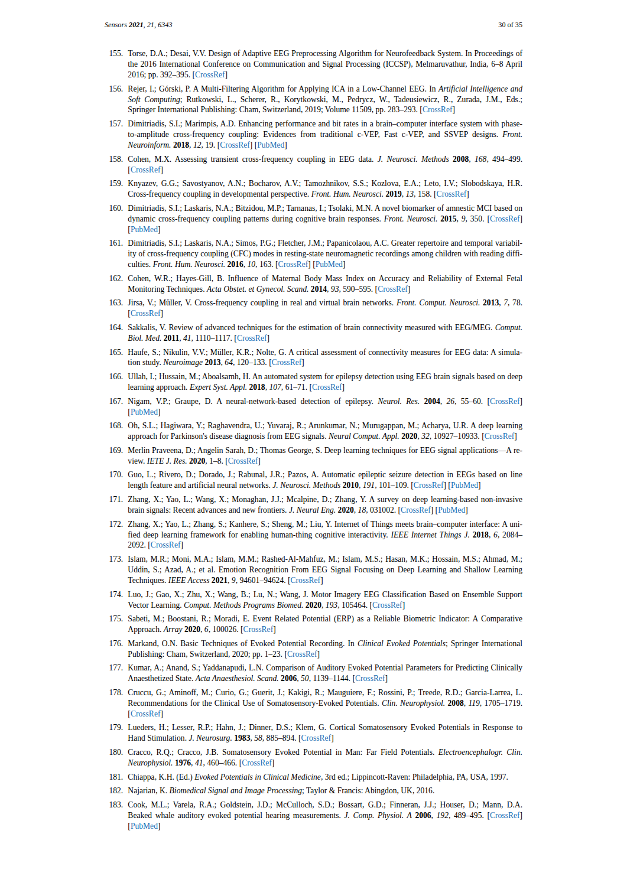Sensors 2021, 21, 6343 30 of 35
Torse, D.A.; Desai, V.V. Design of Adaptive EEG Preprocessing Algorithm for Neurofeedback System. In Proceedings of the 2016 International Conference on Communication and Signal Processing (ICCSP), Melmaruvathur, India, 6–8 April 2016; pp. 392–395. [CrossRef]
Rejer, I.; Górski, P. A Multi-Filtering Algorithm for Applying ICA in a Low-Channel EEG. In Artificial Intelligence and Soft Computing; Rutkowski, L., Scherer, R., Korytkowski, M., Pedrycz, W., Tadeusiewicz, R., Zurada, J.M., Eds.; Springer International Publishing: Cham, Switzerland, 2019; Volume 11509, pp. 283–293. [CrossRef]
Dimitriadis, S.I.; Marimpis, A.D. Enhancing performance and bit rates in a brain–computer interface system with phase-to-amplitude cross-frequency coupling: Evidences from traditional c-VEP, Fast c-VEP, and SSVEP designs. Front. Neuroinform. 2018, 12, 19. [CrossRef] [PubMed]
Cohen, M.X. Assessing transient cross-frequency coupling in EEG data. J. Neurosci. Methods 2008, 168, 494–499. [CrossRef]
Knyazev, G.G.; Savostyanov, A.N.; Bocharov, A.V.; Tamozhnikov, S.S.; Kozlova, E.A.; Leto, I.V.; Slobodskaya, H.R. Cross-frequency coupling in developmental perspective. Front. Hum. Neurosci. 2019, 13, 158. [CrossRef]
Dimitriadis, S.I.; Laskaris, N.A.; Bitzidou, M.P.; Tarnanas, I.; Tsolaki, M.N. A novel biomarker of amnestic MCI based on dynamic cross-frequency coupling patterns during cognitive brain responses. Front. Neurosci. 2015, 9, 350. [CrossRef] [PubMed]
Dimitriadis, S.I.; Laskaris, N.A.; Simos, P.G.; Fletcher, J.M.; Papanicolaou, A.C. Greater repertoire and temporal variability of cross-frequency coupling (CFC) modes in resting-state neuromagnetic recordings among children with reading difficulties. Front. Hum. Neurosci. 2016, 10, 163. [CrossRef] [PubMed]
Cohen, W.R.; Hayes-Gill, B. Influence of Maternal Body Mass Index on Accuracy and Reliability of External Fetal Monitoring Techniques. Acta Obstet. et Gynecol. Scand. 2014, 93, 590–595. [CrossRef]
Jirsa, V.; Müller, V. Cross-frequency coupling in real and virtual brain networks. Front. Comput. Neurosci. 2013, 7, 78. [CrossRef]
Sakkalis, V. Review of advanced techniques for the estimation of brain connectivity measured with EEG/MEG. Comput. Biol. Med. 2011, 41, 1110–1117. [CrossRef]
Haufe, S.; Nikulin, V.V.; Müller, K.R.; Nolte, G. A critical assessment of connectivity measures for EEG data: A simulation study. Neuroimage 2013, 64, 120–133. [CrossRef]
Ullah, I.; Hussain, M.; Aboalsamh, H. An automated system for epilepsy detection using EEG brain signals based on deep learning approach. Expert Syst. Appl. 2018, 107, 61–71. [CrossRef]
Nigam, V.P.; Graupe, D. A neural-network-based detection of epilepsy. Neurol. Res. 2004, 26, 55–60. [CrossRef] [PubMed]
Oh, S.L.; Hagiwara, Y.; Raghavendra, U.; Yuvaraj, R.; Arunkumar, N.; Murugappan, M.; Acharya, U.R. A deep learning approach for Parkinson's disease diagnosis from EEG signals. Neural Comput. Appl. 2020, 32, 10927–10933. [CrossRef]
Merlin Praveena, D.; Angelin Sarah, D.; Thomas George, S. Deep learning techniques for EEG signal applications—A review. IETE J. Res. 2020, 1–8. [CrossRef]
Guo, L.; Rivero, D.; Dorado, J.; Rabunal, J.R.; Pazos, A. Automatic epileptic seizure detection in EEGs based on line length feature and artificial neural networks. J. Neurosci. Methods 2010, 191, 101–109. [CrossRef] [PubMed]
Zhang, X.; Yao, L.; Wang, X.; Monaghan, J.J.; Mcalpine, D.; Zhang, Y. A survey on deep learning-based non-invasive brain signals: Recent advances and new frontiers. J. Neural Eng. 2020, 18, 031002. [CrossRef] [PubMed]
Zhang, X.; Yao, L.; Zhang, S.; Kanhere, S.; Sheng, M.; Liu, Y. Internet of Things meets brain–computer interface: A unified deep learning framework for enabling human-thing cognitive interactivity. IEEE Internet Things J. 2018, 6, 2084–2092. [CrossRef]
Islam, M.R.; Moni, M.A.; Islam, M.M.; Rashed-Al-Mahfuz, M.; Islam, M.S.; Hasan, M.K.; Hossain, M.S.; Ahmad, M.; Uddin, S.; Azad, A.; et al. Emotion Recognition From EEG Signal Focusing on Deep Learning and Shallow Learning Techniques. IEEE Access 2021, 9, 94601–94624. [CrossRef]
Luo, J.; Gao, X.; Zhu, X.; Wang, B.; Lu, N.; Wang, J. Motor Imagery EEG Classification Based on Ensemble Support Vector Learning. Comput. Methods Programs Biomed. 2020, 193, 105464. [CrossRef]
Sabeti, M.; Boostani, R.; Moradi, E. Event Related Potential (ERP) as a Reliable Biometric Indicator: A Comparative Approach. Array 2020, 6, 100026. [CrossRef]
Markand, O.N. Basic Techniques of Evoked Potential Recording. In Clinical Evoked Potentials; Springer International Publishing: Cham, Switzerland, 2020; pp. 1–23. [CrossRef]
Kumar, A.; Anand, S.; Yaddanapudi, L.N. Comparison of Auditory Evoked Potential Parameters for Predicting Clinically Anaesthetized State. Acta Anaesthesiol. Scand. 2006, 50, 1139–1144. [CrossRef]
Cruccu, G.; Aminoff, M.; Curio, G.; Guerit, J.; Kakigi, R.; Mauguiere, F.; Rossini, P.; Treede, R.D.; Garcia-Larrea, L. Recommendations for the Clinical Use of Somatosensory-Evoked Potentials. Clin. Neurophysiol. 2008, 119, 1705–1719. [CrossRef]
Lueders, H.; Lesser, R.P.; Hahn, J.; Dinner, D.S.; Klem, G. Cortical Somatosensory Evoked Potentials in Response to Hand Stimulation. J. Neurosurg. 1983, 58, 885–894. [CrossRef]
Cracco, R.Q.; Cracco, J.B. Somatosensory Evoked Potential in Man: Far Field Potentials. Electroencephalogr. Clin. Neurophysiol. 1976, 41, 460–466. [CrossRef]
Chiappa, K.H. (Ed.) Evoked Potentials in Clinical Medicine, 3rd ed.; Lippincott-Raven: Philadelphia, PA, USA, 1997.
Najarian, K. Biomedical Signal and Image Processing; Taylor & Francis: Abingdon, UK, 2016.
Cook, M.L.; Varela, R.A.; Goldstein, J.D.; McCulloch, S.D.; Bossart, G.D.; Finneran, J.J.; Houser, D.; Mann, D.A. Beaked whale auditory evoked potential hearing measurements. J. Comp. Physiol. A 2006, 192, 489–495. [CrossRef] [PubMed]